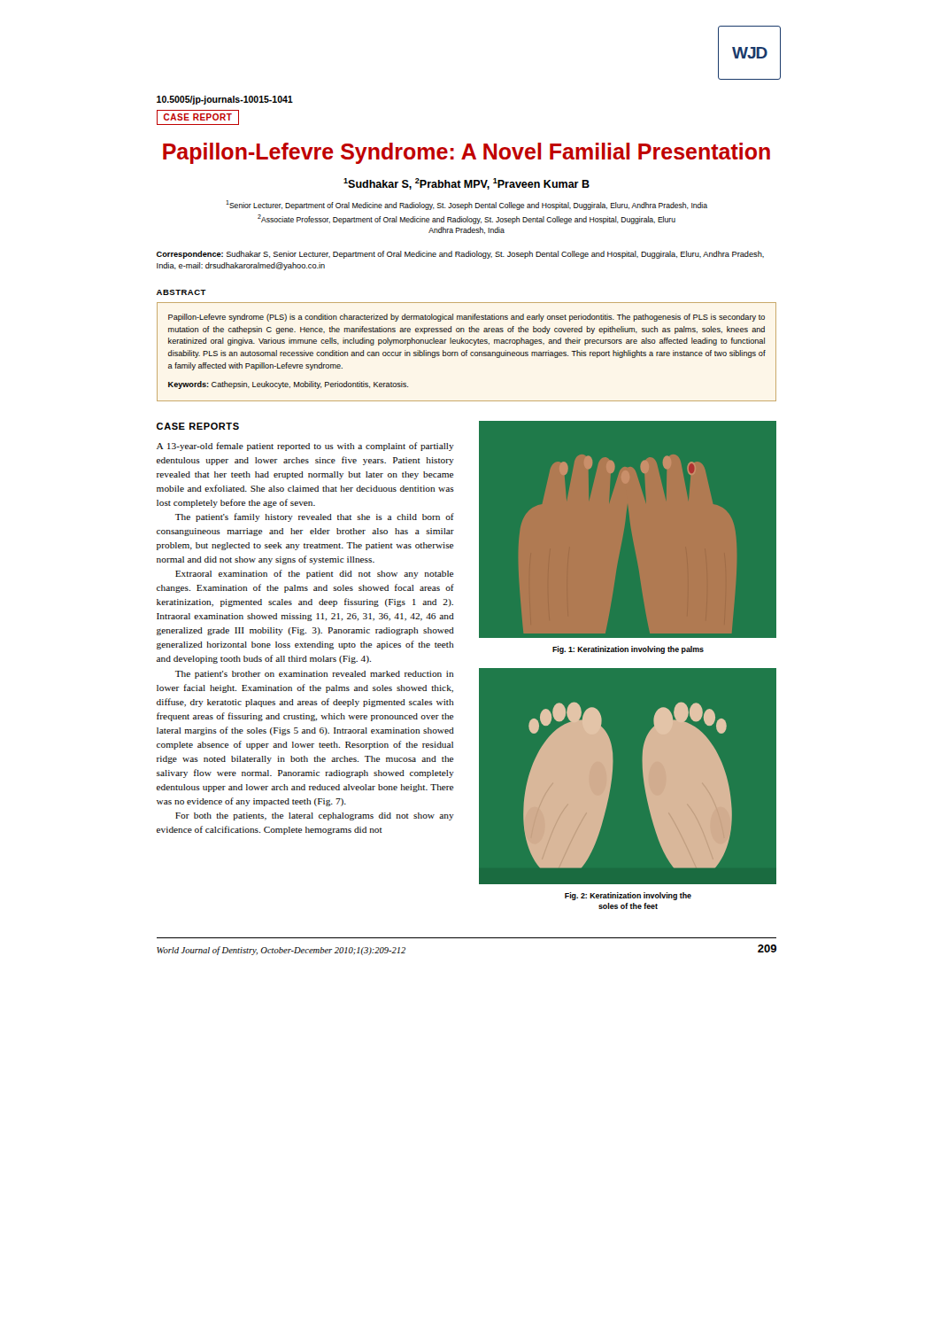WJD
10.5005/jp-journals-10015-1041
CASE REPORT
Papillon-Lefevre Syndrome: A Novel Familial Presentation
1Sudhakar S, 2Prabhat MPV, 1Praveen Kumar B
1Senior Lecturer, Department of Oral Medicine and Radiology, St. Joseph Dental College and Hospital, Duggirala, Eluru, Andhra Pradesh, India
2Associate Professor, Department of Oral Medicine and Radiology, St. Joseph Dental College and Hospital, Duggirala, Eluru
Andhra Pradesh, India
Correspondence: Sudhakar S, Senior Lecturer, Department of Oral Medicine and Radiology, St. Joseph Dental College and Hospital, Duggirala, Eluru, Andhra Pradesh, India, e-mail: drsudhakaroralmed@yahoo.co.in
ABSTRACT
Papillon-Lefevre syndrome (PLS) is a condition characterized by dermatological manifestations and early onset periodontitis. The pathogenesis of PLS is secondary to mutation of the cathepsin C gene. Hence, the manifestations are expressed on the areas of the body covered by epithelium, such as palms, soles, knees and keratinized oral gingiva. Various immune cells, including polymorphonuclear leukocytes, macrophages, and their precursors are also affected leading to functional disability. PLS is an autosomal recessive condition and can occur in siblings born of consanguineous marriages. This report highlights a rare instance of two siblings of a family affected with Papillon-Lefevre syndrome.
Keywords: Cathepsin, Leukocyte, Mobility, Periodontitis, Keratosis.
CASE REPORTS
A 13-year-old female patient reported to us with a complaint of partially edentulous upper and lower arches since five years. Patient history revealed that her teeth had erupted normally but later on they became mobile and exfoliated. She also claimed that her deciduous dentition was lost completely before the age of seven.
The patient's family history revealed that she is a child born of consanguineous marriage and her elder brother also has a similar problem, but neglected to seek any treatment. The patient was otherwise normal and did not show any signs of systemic illness.
Extraoral examination of the patient did not show any notable changes. Examination of the palms and soles showed focal areas of keratinization, pigmented scales and deep fissuring (Figs 1 and 2). Intraoral examination showed missing 11, 21, 26, 31, 36, 41, 42, 46 and generalized grade III mobility (Fig. 3). Panoramic radiograph showed generalized horizontal bone loss extending upto the apices of the teeth and developing tooth buds of all third molars (Fig. 4).
The patient's brother on examination revealed marked reduction in lower facial height. Examination of the palms and soles showed thick, diffuse, dry keratotic plaques and areas of deeply pigmented scales with frequent areas of fissuring and crusting, which were pronounced over the lateral margins of the soles (Figs 5 and 6). Intraoral examination showed complete absence of upper and lower teeth. Resorption of the residual ridge was noted bilaterally in both the arches. The mucosa and the salivary flow were normal. Panoramic radiograph showed completely edentulous upper and lower arch and reduced alveolar bone height. There was no evidence of any impacted teeth (Fig. 7).
For both the patients, the lateral cephalograms did not show any evidence of calcifications. Complete hemograms did not
Fig. 1: Keratinization involving the palms
Fig. 2: Keratinization involving the
soles of the feet
World Journal of Dentistry, October-December 2010;1(3):209-212
209